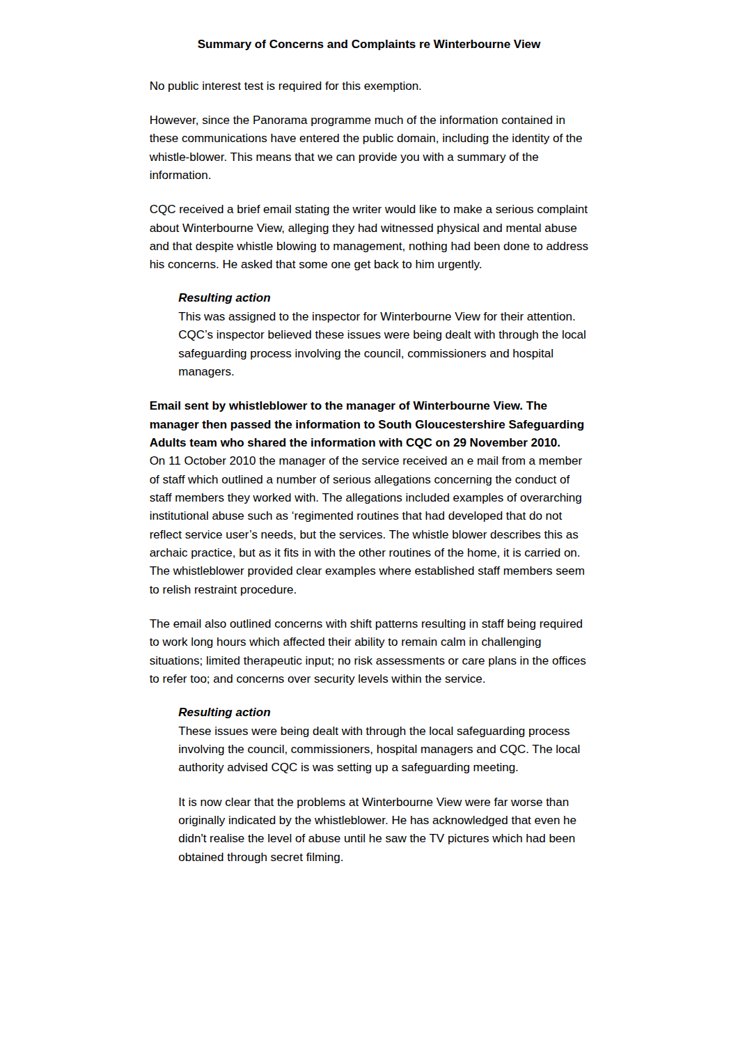Summary of Concerns and Complaints re Winterbourne View
No public interest test is required for this exemption.
However, since the Panorama programme much of the information contained in these communications have entered the public domain, including the identity of the whistle-blower. This means that we can provide you with a summary of the information.
CQC received a brief email stating the writer would like to make a serious complaint about Winterbourne View, alleging they had witnessed physical and mental abuse and that despite whistle blowing to management, nothing had been done to address his concerns. He asked that some one get back to him urgently.
Resulting action
This was assigned to the inspector for Winterbourne View for their attention. CQC’s inspector believed these issues were being dealt with through the local safeguarding process involving the council, commissioners and hospital managers.
Email sent by whistleblower to the manager of Winterbourne View. The manager then passed the information to South Gloucestershire Safeguarding Adults team who shared the information with CQC on 29 November 2010.
On 11 October 2010 the manager of the service received an e mail from a member of staff which outlined a number of serious allegations concerning the conduct of staff members they worked with. The allegations included examples of overarching institutional abuse such as ‘regimented routines that had developed that do not reflect service user’s needs, but the services. The whistle blower describes this as archaic practice, but as it fits in with the other routines of the home, it is carried on. The whistleblower provided clear examples where established staff members seem to relish restraint procedure.
The email also outlined concerns with shift patterns resulting in staff being required to work long hours which affected their ability to remain calm in challenging situations; limited therapeutic input; no risk assessments or care plans in the offices to refer too; and concerns over security levels within the service.
Resulting action
These issues were being dealt with through the local safeguarding process involving the council, commissioners, hospital managers and CQC. The local authority advised CQC is was setting up a safeguarding meeting.
It is now clear that the problems at Winterbourne View were far worse than originally indicated by the whistleblower. He has acknowledged that even he didn't realise the level of abuse until he saw the TV pictures which had been obtained through secret filming.